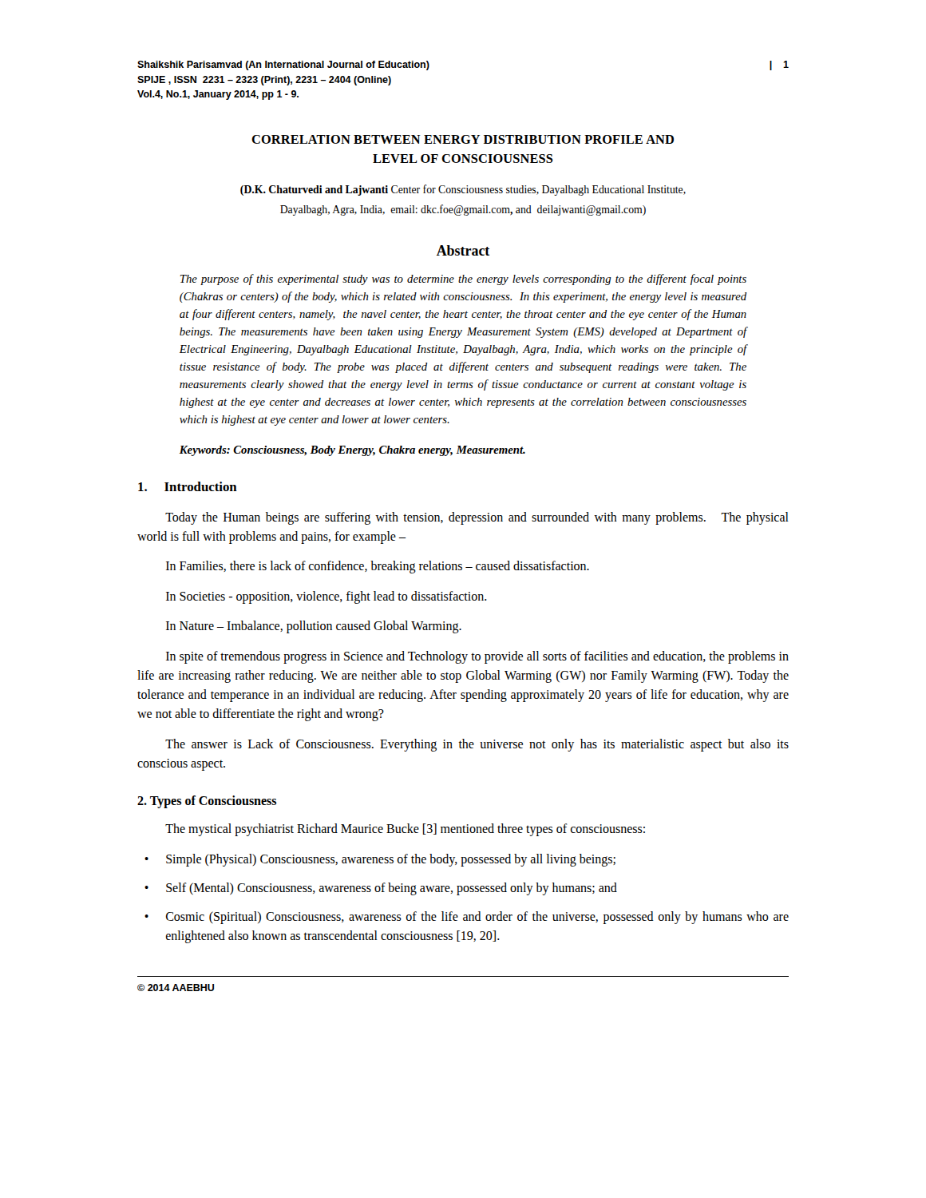Shaikshik Parisamvad (An International Journal of Education) | 1
SPIJE , ISSN 2231 – 2323 (Print), 2231 – 2404 (Online)
Vol.4, No.1, January 2014, pp 1 - 9.
CORRELATION BETWEEN ENERGY DISTRIBUTION PROFILE AND
LEVEL OF CONSCIOUSNESS
(D.K. Chaturvedi and Lajwanti Center for Consciousness studies, Dayalbagh Educational Institute,
Dayalbagh, Agra, India, email: dkc.foe@gmail.com, and deilajwanti@gmail.com)
Abstract
The purpose of this experimental study was to determine the energy levels corresponding to the different focal points (Chakras or centers) of the body, which is related with consciousness. In this experiment, the energy level is measured at four different centers, namely, the navel center, the heart center, the throat center and the eye center of the Human beings. The measurements have been taken using Energy Measurement System (EMS) developed at Department of Electrical Engineering, Dayalbagh Educational Institute, Dayalbagh, Agra, India, which works on the principle of tissue resistance of body. The probe was placed at different centers and subsequent readings were taken. The measurements clearly showed that the energy level in terms of tissue conductance or current at constant voltage is highest at the eye center and decreases at lower center, which represents at the correlation between consciousnesses which is highest at eye center and lower at lower centers.
Keywords: Consciousness, Body Energy, Chakra energy, Measurement.
1. Introduction
Today the Human beings are suffering with tension, depression and surrounded with many problems. The physical world is full with problems and pains, for example –
In Families, there is lack of confidence, breaking relations – caused dissatisfaction.
In Societies - opposition, violence, fight lead to dissatisfaction.
In Nature – Imbalance, pollution caused Global Warming.
In spite of tremendous progress in Science and Technology to provide all sorts of facilities and education, the problems in life are increasing rather reducing. We are neither able to stop Global Warming (GW) nor Family Warming (FW). Today the tolerance and temperance in an individual are reducing. After spending approximately 20 years of life for education, why are we not able to differentiate the right and wrong?
The answer is Lack of Consciousness. Everything in the universe not only has its materialistic aspect but also its conscious aspect.
2. Types of Consciousness
The mystical psychiatrist Richard Maurice Bucke [3] mentioned three types of consciousness:
• Simple (Physical) Consciousness, awareness of the body, possessed by all living beings;
• Self (Mental) Consciousness, awareness of being aware, possessed only by humans; and
• Cosmic (Spiritual) Consciousness, awareness of the life and order of the universe, possessed only by humans who are enlightened also known as transcendental consciousness [19, 20].
© 2014 AAEBHU